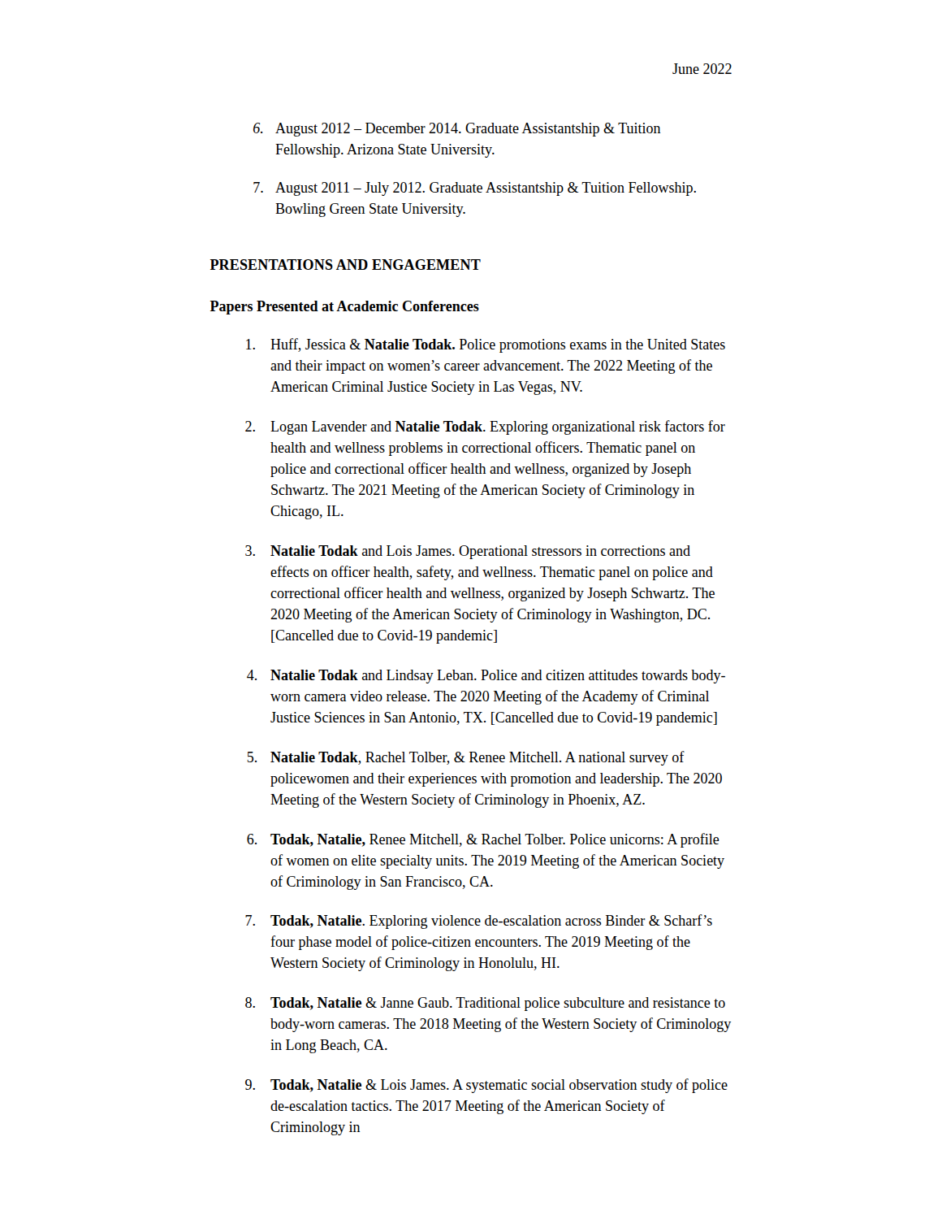June 2022
6. August 2012 – December 2014. Graduate Assistantship & Tuition Fellowship. Arizona State University.
7. August 2011 – July 2012. Graduate Assistantship & Tuition Fellowship. Bowling Green State University.
PRESENTATIONS AND ENGAGEMENT
Papers Presented at Academic Conferences
1. Huff, Jessica & Natalie Todak. Police promotions exams in the United States and their impact on women’s career advancement. The 2022 Meeting of the American Criminal Justice Society in Las Vegas, NV.
2. Logan Lavender and Natalie Todak. Exploring organizational risk factors for health and wellness problems in correctional officers. Thematic panel on police and correctional officer health and wellness, organized by Joseph Schwartz. The 2021 Meeting of the American Society of Criminology in Chicago, IL.
3. Natalie Todak and Lois James. Operational stressors in corrections and effects on officer health, safety, and wellness. Thematic panel on police and correctional officer health and wellness, organized by Joseph Schwartz. The 2020 Meeting of the American Society of Criminology in Washington, DC. [Cancelled due to Covid-19 pandemic]
4. Natalie Todak and Lindsay Leban. Police and citizen attitudes towards body-worn camera video release. The 2020 Meeting of the Academy of Criminal Justice Sciences in San Antonio, TX. [Cancelled due to Covid-19 pandemic]
5. Natalie Todak, Rachel Tolber, & Renee Mitchell. A national survey of policewomen and their experiences with promotion and leadership. The 2020 Meeting of the Western Society of Criminology in Phoenix, AZ.
6. Todak, Natalie, Renee Mitchell, & Rachel Tolber. Police unicorns: A profile of women on elite specialty units. The 2019 Meeting of the American Society of Criminology in San Francisco, CA.
7. Todak, Natalie. Exploring violence de-escalation across Binder & Scharf’s four phase model of police-citizen encounters. The 2019 Meeting of the Western Society of Criminology in Honolulu, HI.
8. Todak, Natalie & Janne Gaub. Traditional police subculture and resistance to body-worn cameras. The 2018 Meeting of the Western Society of Criminology in Long Beach, CA.
9. Todak, Natalie & Lois James. A systematic social observation study of police de-escalation tactics. The 2017 Meeting of the American Society of Criminology in